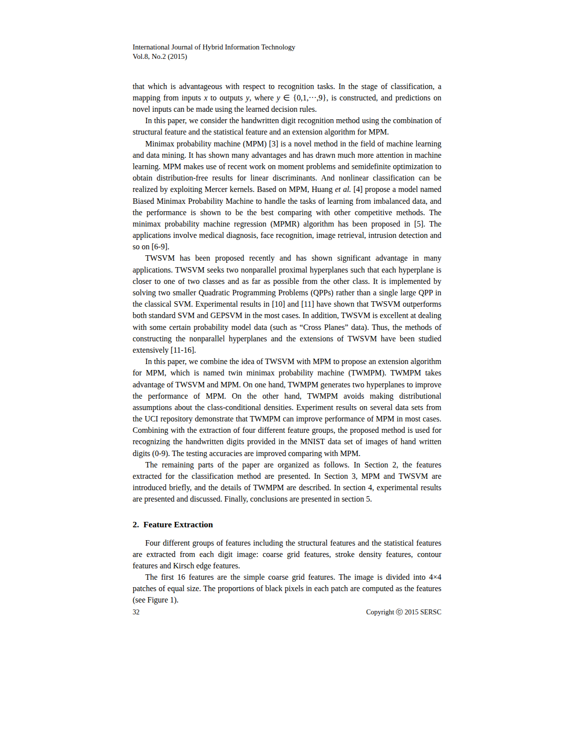International Journal of Hybrid Information Technology Vol.8, No.2 (2015)
that which is advantageous with respect to recognition tasks. In the stage of classification, a mapping from inputs x to outputs y, where y ∈ {0,1,···,9}, is constructed, and predictions on novel inputs can be made using the learned decision rules.
In this paper, we consider the handwritten digit recognition method using the combination of structural feature and the statistical feature and an extension algorithm for MPM.
Minimax probability machine (MPM) [3] is a novel method in the field of machine learning and data mining. It has shown many advantages and has drawn much more attention in machine learning. MPM makes use of recent work on moment problems and semidefinite optimization to obtain distribution-free results for linear discriminants. And nonlinear classification can be realized by exploiting Mercer kernels. Based on MPM, Huang et al. [4] propose a model named Biased Minimax Probability Machine to handle the tasks of learning from imbalanced data, and the performance is shown to be the best comparing with other competitive methods. The minimax probability machine regression (MPMR) algorithm has been proposed in [5]. The applications involve medical diagnosis, face recognition, image retrieval, intrusion detection and so on [6-9].
TWSVM has been proposed recently and has shown significant advantage in many applications. TWSVM seeks two nonparallel proximal hyperplanes such that each hyperplane is closer to one of two classes and as far as possible from the other class. It is implemented by solving two smaller Quadratic Programming Problems (QPPs) rather than a single large QPP in the classical SVM. Experimental results in [10] and [11] have shown that TWSVM outperforms both standard SVM and GEPSVM in the most cases. In addition, TWSVM is excellent at dealing with some certain probability model data (such as “Cross Planes” data). Thus, the methods of constructing the nonparallel hyperplanes and the extensions of TWSVM have been studied extensively [11-16].
In this paper, we combine the idea of TWSVM with MPM to propose an extension algorithm for MPM, which is named twin minimax probability machine (TWMPM). TWMPM takes advantage of TWSVM and MPM. On one hand, TWMPM generates two hyperplanes to improve the performance of MPM. On the other hand, TWMPM avoids making distributional assumptions about the class-conditional densities. Experiment results on several data sets from the UCI repository demonstrate that TWMPM can improve performance of MPM in most cases. Combining with the extraction of four different feature groups, the proposed method is used for recognizing the handwritten digits provided in the MNIST data set of images of hand written digits (0-9). The testing accuracies are improved comparing with MPM.
The remaining parts of the paper are organized as follows. In Section 2, the features extracted for the classification method are presented. In Section 3, MPM and TWSVM are introduced briefly, and the details of TWMPM are described. In section 4, experimental results are presented and discussed. Finally, conclusions are presented in section 5.
2. Feature Extraction
Four different groups of features including the structural features and the statistical features are extracted from each digit image: coarse grid features, stroke density features, contour features and Kirsch edge features.
The first 16 features are the simple coarse grid features. The image is divided into 4×4 patches of equal size. The proportions of black pixels in each patch are computed as the features (see Figure 1).
32 Copyright ⓒ 2015 SERSC